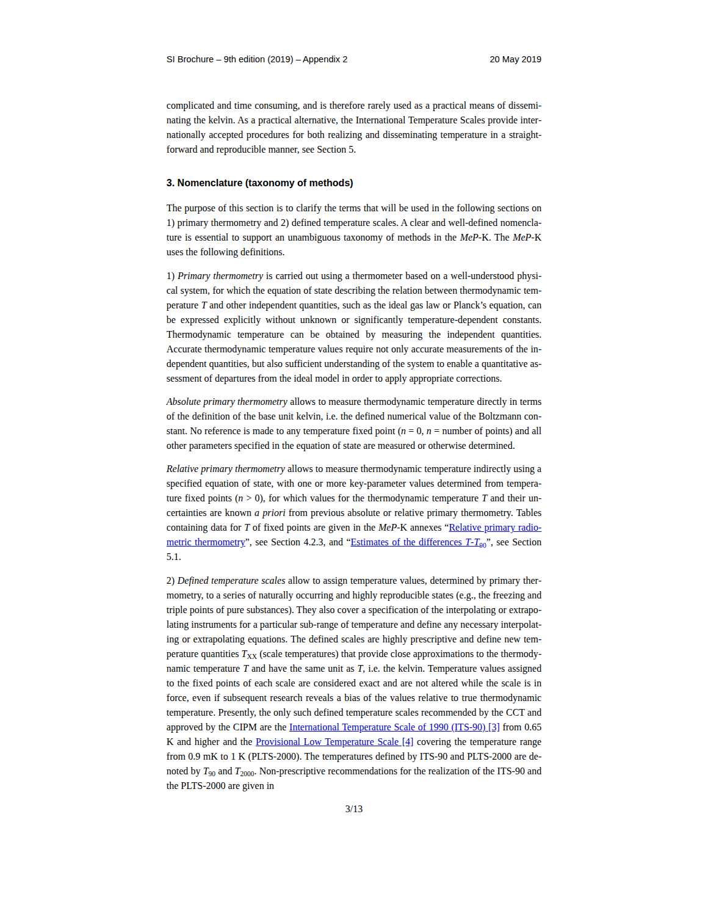SI Brochure – 9th edition (2019) – Appendix 2 20 May 2019
complicated and time consuming, and is therefore rarely used as a practical means of disseminating the kelvin. As a practical alternative, the International Temperature Scales provide internationally accepted procedures for both realizing and disseminating temperature in a straightforward and reproducible manner, see Section 5.
3. Nomenclature (taxonomy of methods)
The purpose of this section is to clarify the terms that will be used in the following sections on 1) primary thermometry and 2) defined temperature scales. A clear and well-defined nomenclature is essential to support an unambiguous taxonomy of methods in the MeP-K. The MeP-K uses the following definitions.
1) Primary thermometry is carried out using a thermometer based on a well-understood physical system, for which the equation of state describing the relation between thermodynamic temperature T and other independent quantities, such as the ideal gas law or Planck’s equation, can be expressed explicitly without unknown or significantly temperature-dependent constants. Thermodynamic temperature can be obtained by measuring the independent quantities. Accurate thermodynamic temperature values require not only accurate measurements of the independent quantities, but also sufficient understanding of the system to enable a quantitative assessment of departures from the ideal model in order to apply appropriate corrections.
Absolute primary thermometry allows to measure thermodynamic temperature directly in terms of the definition of the base unit kelvin, i.e. the defined numerical value of the Boltzmann constant. No reference is made to any temperature fixed point (n = 0, n = number of points) and all other parameters specified in the equation of state are measured or otherwise determined.
Relative primary thermometry allows to measure thermodynamic temperature indirectly using a specified equation of state, with one or more key-parameter values determined from temperature fixed points (n > 0), for which values for the thermodynamic temperature T and their uncertainties are known a priori from previous absolute or relative primary thermometry. Tables containing data for T of fixed points are given in the MeP-K annexes “Relative primary radiometric thermometry”, see Section 4.2.3, and “Estimates of the differences T-T90”, see Section 5.1.
2) Defined temperature scales allow to assign temperature values, determined by primary thermometry, to a series of naturally occurring and highly reproducible states (e.g., the freezing and triple points of pure substances). They also cover a specification of the interpolating or extrapolating instruments for a particular sub-range of temperature and define any necessary interpolating or extrapolating equations. The defined scales are highly prescriptive and define new temperature quantities TXX (scale temperatures) that provide close approximations to the thermodynamic temperature T and have the same unit as T, i.e. the kelvin. Temperature values assigned to the fixed points of each scale are considered exact and are not altered while the scale is in force, even if subsequent research reveals a bias of the values relative to true thermodynamic temperature. Presently, the only such defined temperature scales recommended by the CCT and approved by the CIPM are the International Temperature Scale of 1990 (ITS-90) [3] from 0.65 K and higher and the Provisional Low Temperature Scale [4] covering the temperature range from 0.9 mK to 1 K (PLTS-2000). The temperatures defined by ITS-90 and PLTS-2000 are denoted by T90 and T2000. Non-prescriptive recommendations for the realization of the ITS-90 and the PLTS-2000 are given in
3/13